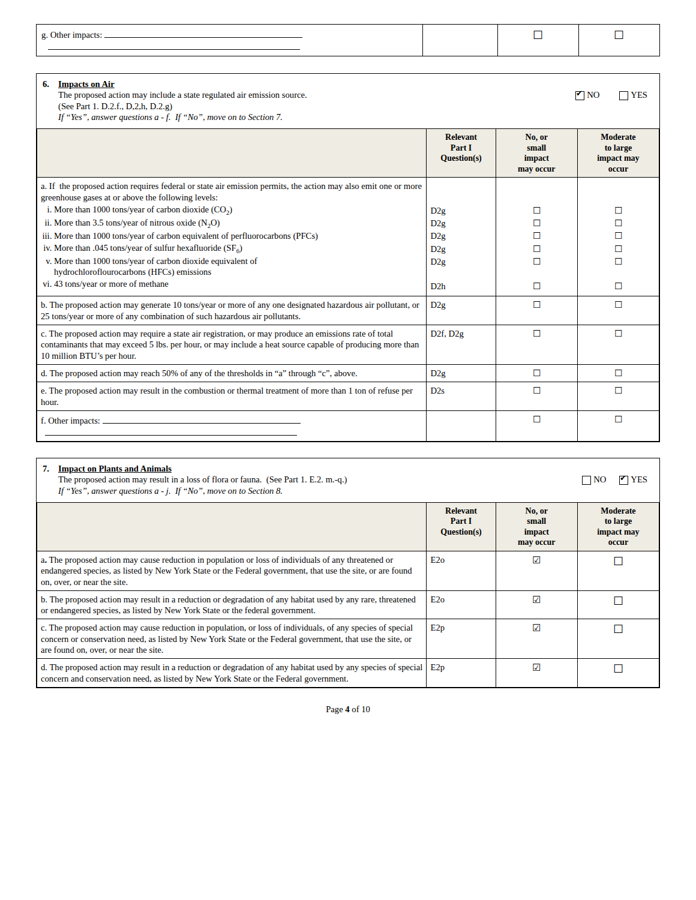| g. Other impacts: | | ☐ | ☐ |
6. Impacts on Air
The proposed action may include a state regulated air emission source. NO YES
(See Part 1. D.2.f., D,2,h, D.2.g)
If “Yes”, answer questions a - f. If “No”, move on to Section 7.
| | Relevant Part I Question(s) | No, or small impact may occur | Moderate to large impact may occur |
| --- | --- | --- | --- |
| a. If the proposed action requires federal or state air emission permits, the action may also emit one or more greenhouse gases at or above the following levels: More than 1000 tons/year of carbon dioxide (CO 2 ) More than 3.5 tons/year of nitrous oxide (N 2 O) More than 1000 tons/year of carbon equivalent of perfluorocarbons (PFCs) More than .045 tons/year of sulfur hexafluoride (SF 6 ) More than 1000 tons/year of carbon dioxide equivalent of hydrochloroflourocarbons (HFCs) emissions 43 tons/year or more of methane | D2g D2g D2g D2g D2g D2h | ☐ ☐ ☐ ☐ ☐ ☐ | ☐ ☐ ☐ ☐ ☐ ☐ |
| b. The proposed action may generate 10 tons/year or more of any one designated hazardous air pollutant, or 25 tons/year or more of any combination of such hazardous air pollutants. | D2g | ☐ | ☐ |
| c. The proposed action may require a state air registration, or may produce an emissions rate of total contaminants that may exceed 5 lbs. per hour, or may include a heat source capable of producing more than 10 million BTU’s per hour. | D2f, D2g | ☐ | ☐ |
| d. The proposed action may reach 50% of any of the thresholds in “a” through “c”, above. | D2g | ☐ | ☐ |
| e. The proposed action may result in the combustion or thermal treatment of more than 1 ton of refuse per hour. | D2s | ☐ | ☐ |
| f. Other impacts: | | ☐ | ☐ |
7. Impact on Plants and Animals
The proposed action may result in a loss of flora or fauna. (See Part 1. E.2. m.-q.) NO YES
If “Yes”, answer questions a - j. If “No”, move on to Section 8.
| | Relevant Part I Question(s) | No, or small impact may occur | Moderate to large impact may occur |
| --- | --- | --- | --- |
| a . The proposed action may cause reduction in population or loss of individuals of any threatened or endangered species, as listed by New York State or the Federal government, that use the site, or are found on, over, or near the site. | E2o | ☑ | ☐ |
| b. The proposed action may result in a reduction or degradation of any habitat used by any rare, threatened or endangered species, as listed by New York State or the federal government. | E2o | ☑ | ☐ |
| c. The proposed action may cause reduction in population, or loss of individuals, of any species of special concern or conservation need, as listed by New York State or the Federal government, that use the site, or are found on, over, or near the site. | E2p | ☑ | ☐ |
| d. The proposed action may result in a reduction or degradation of any habitat used by any species of special concern and conservation need, as listed by New York State or the Federal government. | E2p | ☑ | ☐ |
Page 4 of 10